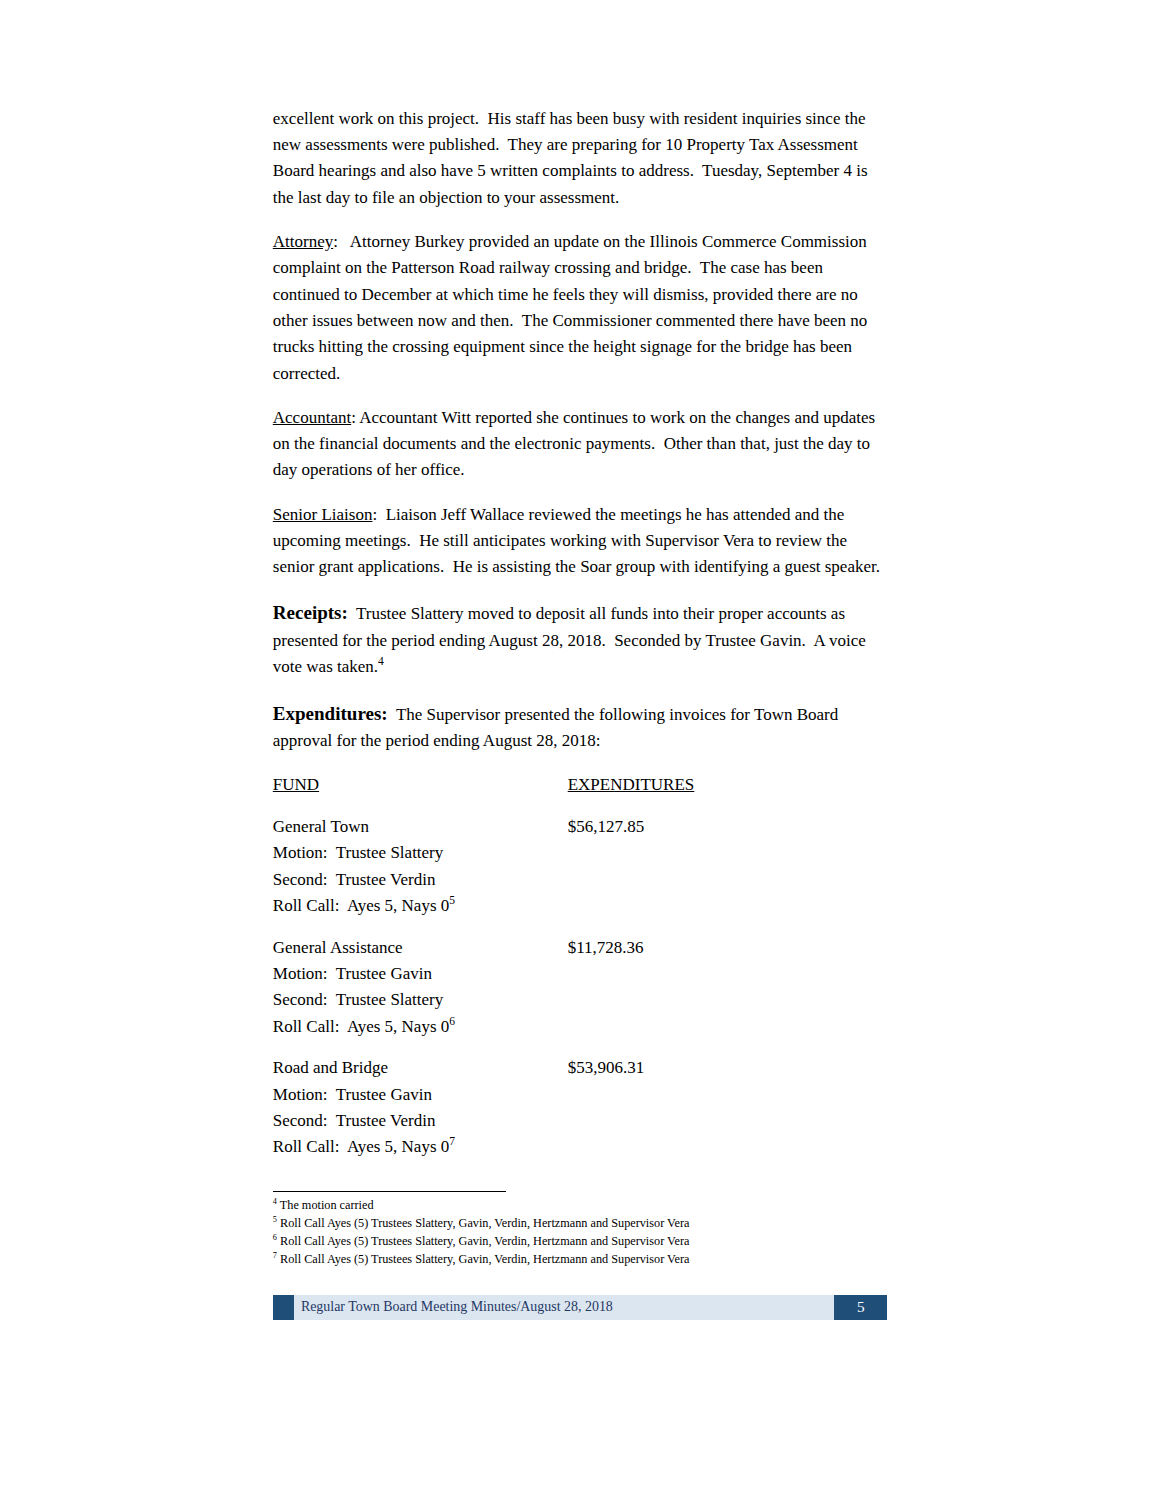excellent work on this project. His staff has been busy with resident inquiries since the new assessments were published. They are preparing for 10 Property Tax Assessment Board hearings and also have 5 written complaints to address. Tuesday, September 4 is the last day to file an objection to your assessment.
Attorney: Attorney Burkey provided an update on the Illinois Commerce Commission complaint on the Patterson Road railway crossing and bridge. The case has been continued to December at which time he feels they will dismiss, provided there are no other issues between now and then. The Commissioner commented there have been no trucks hitting the crossing equipment since the height signage for the bridge has been corrected.
Accountant: Accountant Witt reported she continues to work on the changes and updates on the financial documents and the electronic payments. Other than that, just the day to day operations of her office.
Senior Liaison: Liaison Jeff Wallace reviewed the meetings he has attended and the upcoming meetings. He still anticipates working with Supervisor Vera to review the senior grant applications. He is assisting the Soar group with identifying a guest speaker.
Receipts: Trustee Slattery moved to deposit all funds into their proper accounts as presented for the period ending August 28, 2018. Seconded by Trustee Gavin. A voice vote was taken.4
Expenditures: The Supervisor presented the following invoices for Town Board approval for the period ending August 28, 2018:
| FUND | EXPENDITURES |
| General Town Motion: Trustee Slattery Second: Trustee Verdin Roll Call: Ayes 5, Nays 0 5 | $56,127.85 |
| General Assistance Motion: Trustee Gavin Second: Trustee Slattery Roll Call: Ayes 5, Nays 0 6 | $11,728.36 |
| Road and Bridge Motion: Trustee Gavin Second: Trustee Verdin Roll Call: Ayes 5, Nays 0 7 | $53,906.31 |
4 The motion carried
5 Roll Call Ayes (5) Trustees Slattery, Gavin, Verdin, Hertzmann and Supervisor Vera
6 Roll Call Ayes (5) Trustees Slattery, Gavin, Verdin, Hertzmann and Supervisor Vera
7 Roll Call Ayes (5) Trustees Slattery, Gavin, Verdin, Hertzmann and Supervisor Vera
Regular Town Board Meeting Minutes/August 28, 2018
5